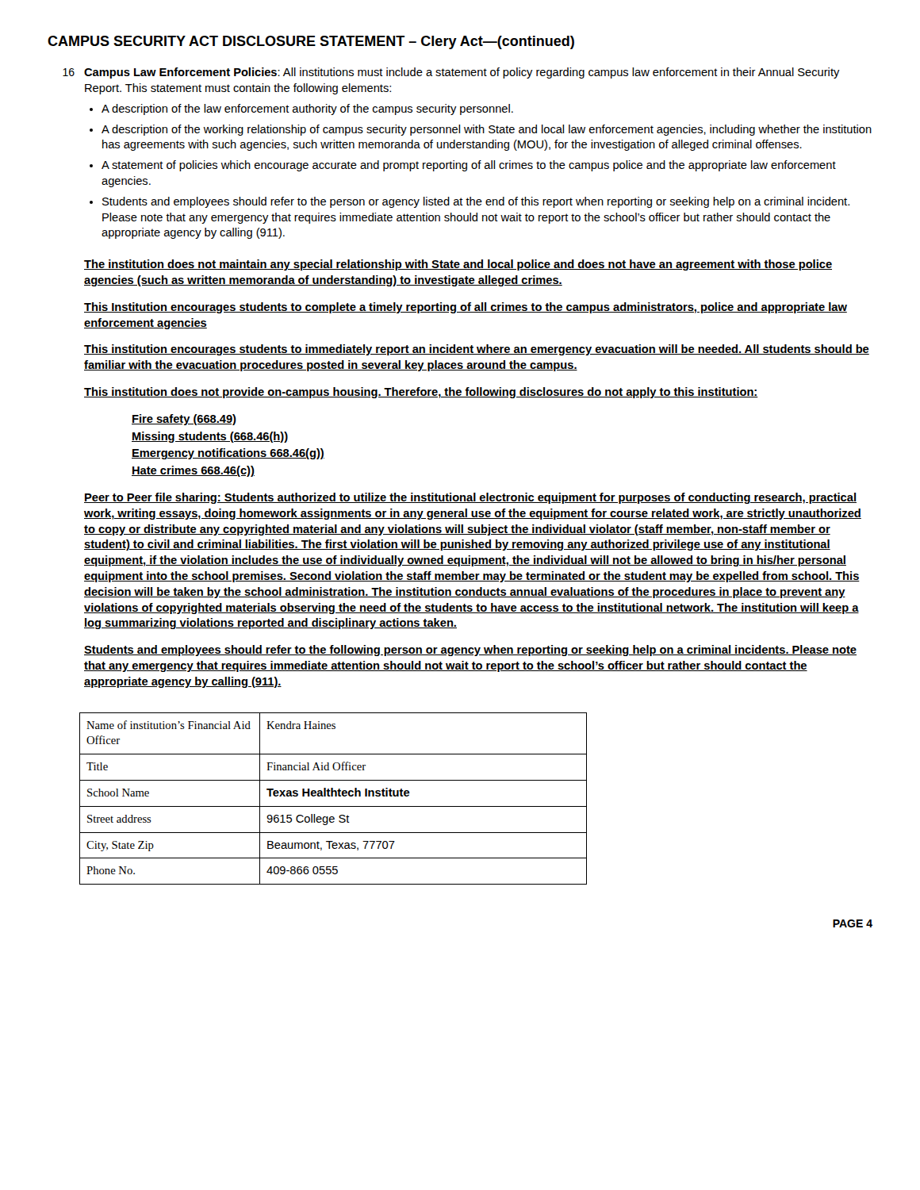CAMPUS SECURITY ACT DISCLOSURE STATEMENT – Clery Act—(continued)
16
Campus Law Enforcement Policies: All institutions must include a statement of policy regarding campus law enforcement in their Annual Security Report. This statement must contain the following elements:
A description of the law enforcement authority of the campus security personnel.
A description of the working relationship of campus security personnel with State and local law enforcement agencies, including whether the institution has agreements with such agencies, such written memoranda of understanding (MOU), for the investigation of alleged criminal offenses.
A statement of policies which encourage accurate and prompt reporting of all crimes to the campus police and the appropriate law enforcement agencies.
Students and employees should refer to the person or agency listed at the end of this report when reporting or seeking help on a criminal incident. Please note that any emergency that requires immediate attention should not wait to report to the school’s officer but rather should contact the appropriate agency by calling (911).
The institution does not maintain any special relationship with State and local police and does not have an agreement with those police agencies (such as written memoranda of understanding) to investigate alleged crimes.
This Institution encourages students to complete a timely reporting of all crimes to the campus administrators, police and appropriate law enforcement agencies
This institution encourages students to immediately report an incident where an emergency evacuation will be needed. All students should be familiar with the evacuation procedures posted in several key places around the campus.
This institution does not provide on-campus housing. Therefore, the following disclosures do not apply to this institution:
Fire safety (668.49)
Missing students (668.46(h))
Emergency notifications 668.46(g))
Hate crimes 668.46(c))
Peer to Peer file sharing: Students authorized to utilize the institutional electronic equipment for purposes of conducting research, practical work, writing essays, doing homework assignments or in any general use of the equipment for course related work, are strictly unauthorized to copy or distribute any copyrighted material and any violations will subject the individual violator (staff member, non-staff member or student) to civil and criminal liabilities. The first violation will be punished by removing any authorized privilege use of any institutional equipment, if the violation includes the use of individually owned equipment, the individual will not be allowed to bring in his/her personal equipment into the school premises. Second violation the staff member may be terminated or the student may be expelled from school. This decision will be taken by the school administration. The institution conducts annual evaluations of the procedures in place to prevent any violations of copyrighted materials observing the need of the students to have access to the institutional network. The institution will keep a log summarizing violations reported and disciplinary actions taken.
Students and employees should refer to the following person or agency when reporting or seeking help on a criminal incidents. Please note that any emergency that requires immediate attention should not wait to report to the school’s officer but rather should contact the appropriate agency by calling (911).
| Name of institution’s Financial Aid Officer | Kendra Haines |
| Title | Financial Aid Officer |
| School Name | Texas Healthtech Institute |
| Street address | 9615 College St |
| City, State Zip | Beaumont, Texas, 77707 |
| Phone No. | 409-866 0555 |
PAGE 4